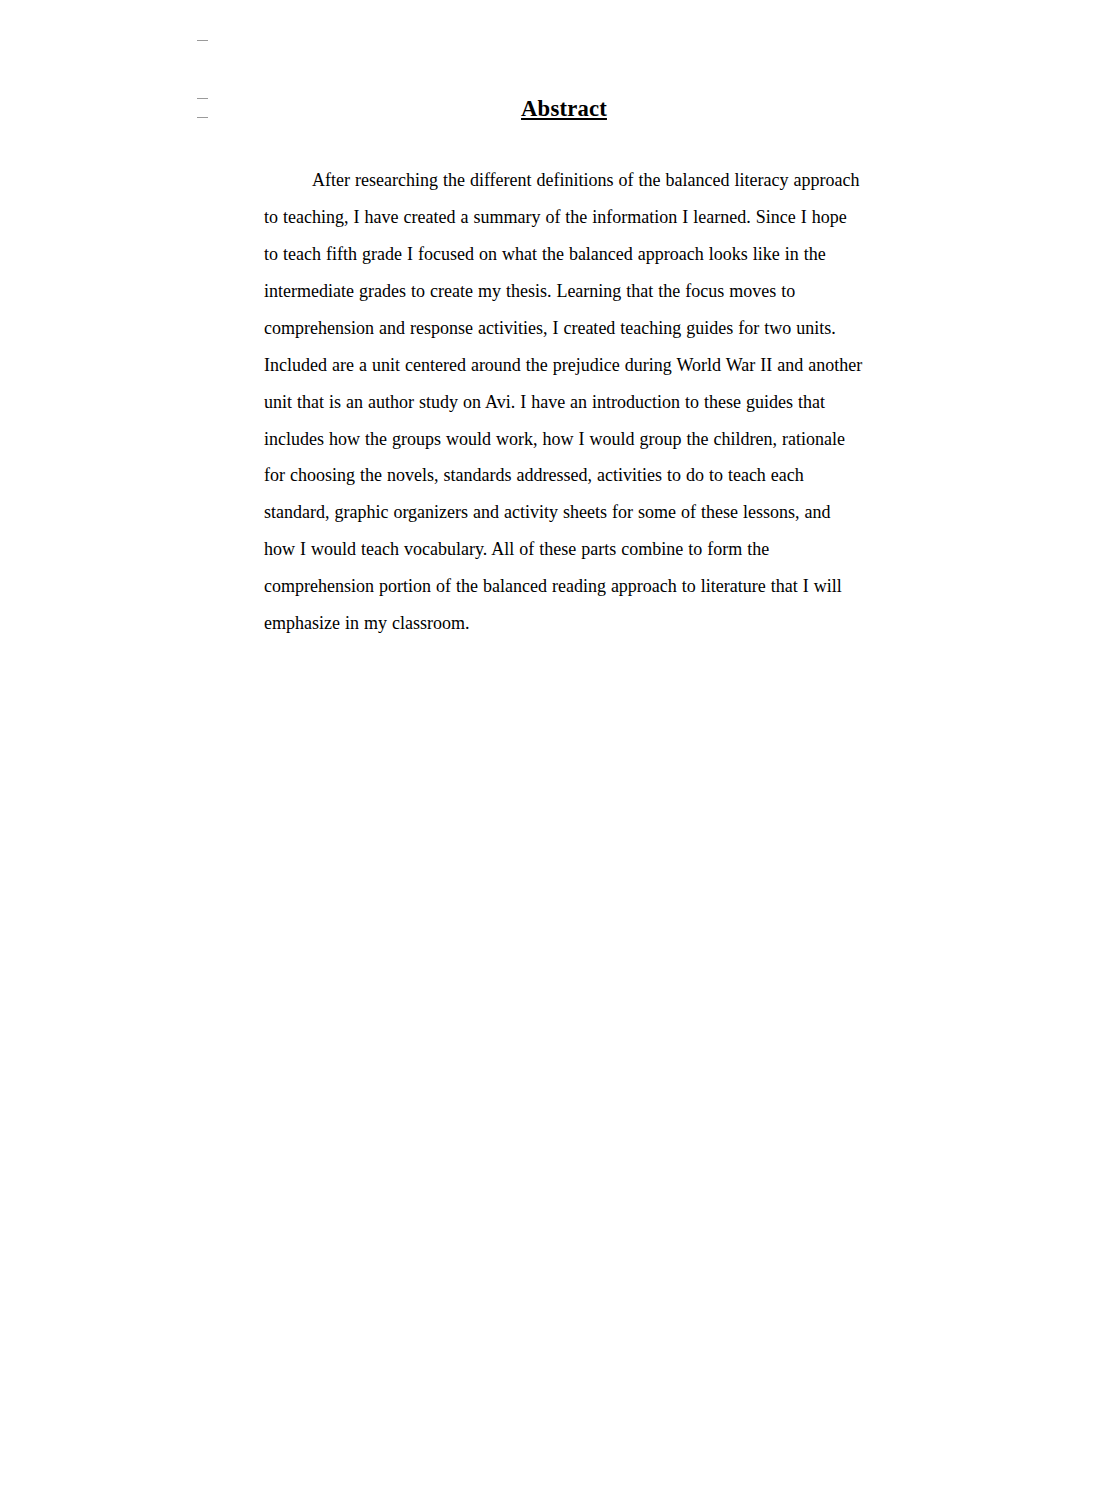Abstract
After researching the different definitions of the balanced literacy approach to teaching, I have created a summary of the information I learned. Since I hope to teach fifth grade I focused on what the balanced approach looks like in the intermediate grades to create my thesis. Learning that the focus moves to comprehension and response activities, I created teaching guides for two units. Included are a unit centered around the prejudice during World War II and another unit that is an author study on Avi. I have an introduction to these guides that includes how the groups would work, how I would group the children, rationale for choosing the novels, standards addressed, activities to do to teach each standard, graphic organizers and activity sheets for some of these lessons, and how I would teach vocabulary. All of these parts combine to form the comprehension portion of the balanced reading approach to literature that I will emphasize in my classroom.